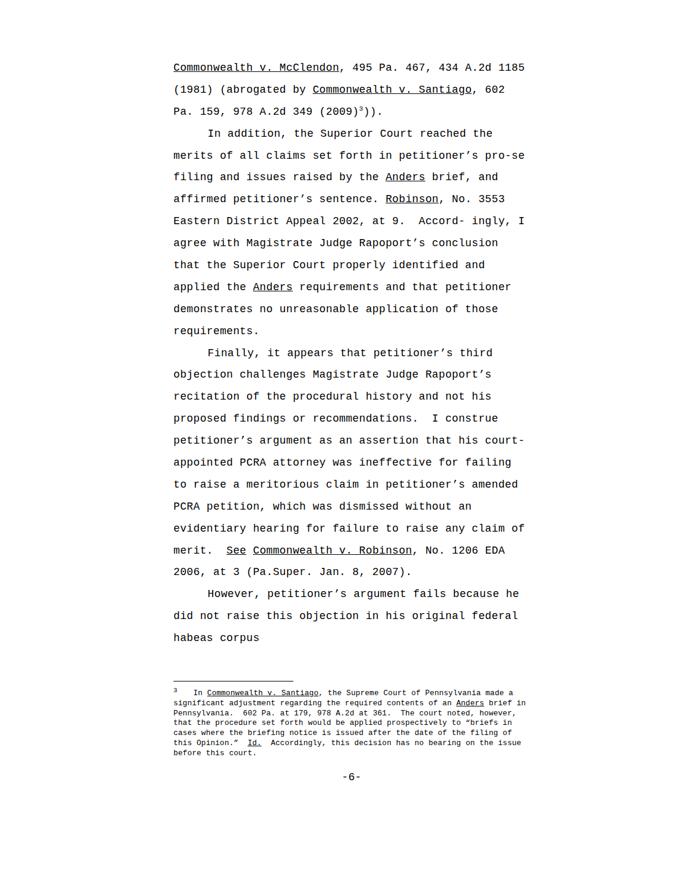Commonwealth v. McClendon, 495 Pa. 467, 434 A.2d 1185 (1981) (abrogated by Commonwealth v. Santiago, 602 Pa. 159, 978 A.2d 349 (2009)3)).
In addition, the Superior Court reached the merits of all claims set forth in petitioner’s pro-se filing and issues raised by the Anders brief, and affirmed petitioner’s sentence. Robinson, No. 3553 Eastern District Appeal 2002, at 9. Accord- ingly, I agree with Magistrate Judge Rapoport’s conclusion that the Superior Court properly identified and applied the Anders requirements and that petitioner demonstrates no unreasonable application of those requirements.
Finally, it appears that petitioner’s third objection challenges Magistrate Judge Rapoport’s recitation of the procedural history and not his proposed findings or recommendations. I construe petitioner’s argument as an assertion that his court-appointed PCRA attorney was ineffective for failing to raise a meritorious claim in petitioner’s amended PCRA petition, which was dismissed without an evidentiary hearing for failure to raise any claim of merit. See Commonwealth v. Robinson, No. 1206 EDA 2006, at 3 (Pa.Super. Jan. 8, 2007).
However, petitioner’s argument fails because he did not raise this objection in his original federal habeas corpus
3 In Commonwealth v. Santiago, the Supreme Court of Pennsylvania made a significant adjustment regarding the required contents of an Anders brief in Pennsylvania. 602 Pa. at 179, 978 A.2d at 361. The court noted, however, that the procedure set forth would be applied prospectively to “briefs in cases where the briefing notice is issued after the date of the filing of this Opinion.” Id. Accordingly, this decision has no bearing on the issue before this court.
-6-